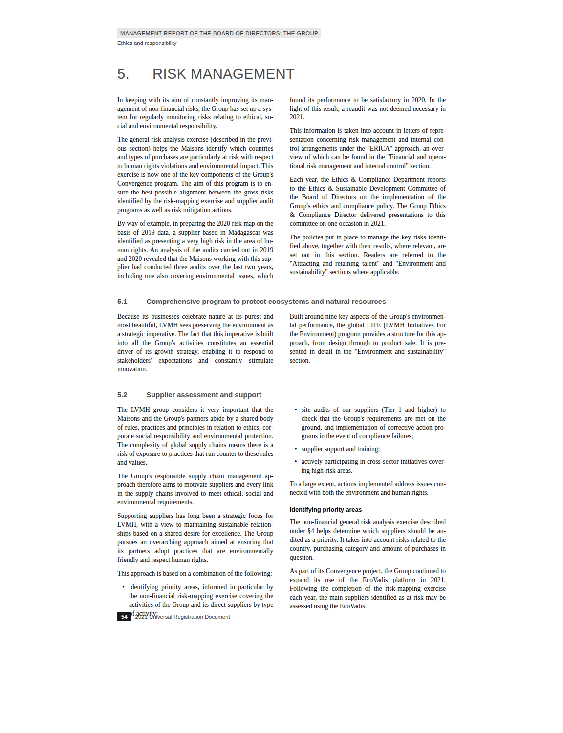MANAGEMENT REPORT OF THE BOARD OF DIRECTORS: THE GROUP
Ethics and responsibility
5. RISK MANAGEMENT
In keeping with its aim of constantly improving its management of non-financial risks, the Group has set up a system for regularly monitoring risks relating to ethical, social and environmental responsibility.
The general risk analysis exercise (described in the previous section) helps the Maisons identify which countries and types of purchases are particularly at risk with respect to human rights violations and environmental impact. This exercise is now one of the key components of the Group's Convergence program. The aim of this program is to ensure the best possible alignment between the gross risks identified by the risk-mapping exercise and supplier audit programs as well as risk mitigation actions.
By way of example, in preparing the 2020 risk map on the basis of 2019 data, a supplier based in Madagascar was identified as presenting a very high risk in the area of human rights. An analysis of the audits carried out in 2019 and 2020 revealed that the Maisons working with this supplier had conducted three audits over the last two years, including one also covering environmental issues, which found its performance to be satisfactory in 2020. In the light of this result, a reaudit was not deemed necessary in 2021.
This information is taken into account in letters of representation concerning risk management and internal control arrangements under the "ERICA" approach, an overview of which can be found in the "Financial and operational risk management and internal control" section.
Each year, the Ethics & Compliance Department reports to the Ethics & Sustainable Development Committee of the Board of Directors on the implementation of the Group's ethics and compliance policy. The Group Ethics & Compliance Director delivered presentations to this committee on one occasion in 2021.
The policies put in place to manage the key risks identified above, together with their results, where relevant, are set out in this section. Readers are referred to the "Attracting and retaining talent" and "Environment and sustainability" sections where applicable.
5.1 Comprehensive program to protect ecosystems and natural resources
Because its businesses celebrate nature at its purest and most beautiful, LVMH sees preserving the environment as a strategic imperative. The fact that this imperative is built into all the Group's activities constitutes an essential driver of its growth strategy, enabling it to respond to stakeholders' expectations and constantly stimulate innovation.
Built around nine key aspects of the Group's environmental performance, the global LIFE (LVMH Initiatives For the Environment) program provides a structure for this approach, from design through to product sale. It is presented in detail in the "Environment and sustainability" section.
5.2 Supplier assessment and support
The LVMH group considers it very important that the Maisons and the Group's partners abide by a shared body of rules, practices and principles in relation to ethics, corporate social responsibility and environmental protection. The complexity of global supply chains means there is a risk of exposure to practices that run counter to these rules and values.
The Group's responsible supply chain management approach therefore aims to motivate suppliers and every link in the supply chains involved to meet ethical, social and environmental requirements.
Supporting suppliers has long been a strategic focus for LVMH, with a view to maintaining sustainable relationships based on a shared desire for excellence. The Group pursues an overarching approach aimed at ensuring that its partners adopt practices that are environmentally friendly and respect human rights.
This approach is based on a combination of the following:
identifying priority areas, informed in particular by the non-financial risk-mapping exercise covering the activities of the Group and its direct suppliers by type of activity;
site audits of our suppliers (Tier 1 and higher) to check that the Group's requirements are met on the ground, and implementation of corrective action programs in the event of compliance failures;
supplier support and training;
actively participating in cross-sector initiatives covering high-risk areas.
To a large extent, actions implemented address issues connected with both the environment and human rights.
Identifying priority areas
The non-financial general risk analysis exercise described under §4 helps determine which suppliers should be audited as a priority. It takes into account risks related to the country, purchasing category and amount of purchases in question.
As part of its Convergence project, the Group continued to expand its use of the EcoVadis platform in 2021. Following the completion of the risk-mapping exercise each year, the main suppliers identified as at risk may be assessed using the EcoVadis
54 2021 Universal Registration Document